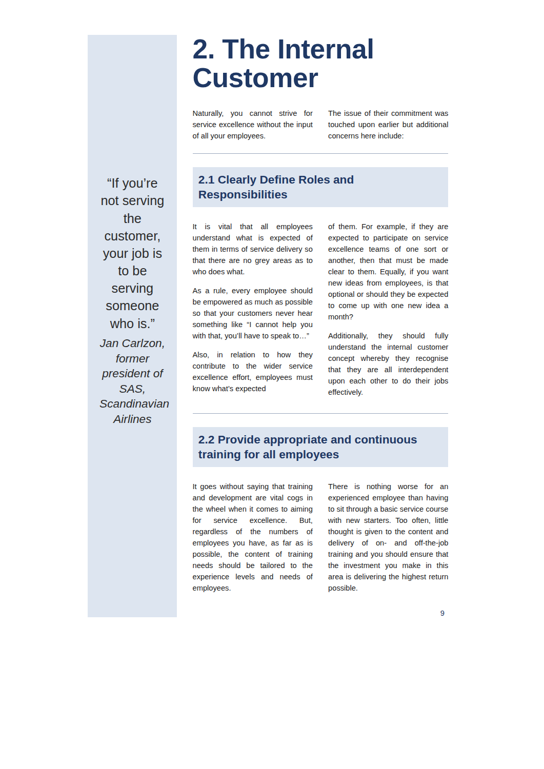“If you’re not serving the customer, your job is to be serving someone who is.” Jan Carlzon, former president of SAS, Scandinavian Airlines
2. The Internal Customer
Naturally, you cannot strive for service excellence without the input of all your employees.
The issue of their commitment was touched upon earlier but additional concerns here include:
2.1 Clearly Define Roles and Responsibilities
It is vital that all employees understand what is expected of them in terms of service delivery so that there are no grey areas as to who does what.
As a rule, every employee should be empowered as much as possible so that your customers never hear something like “I cannot help you with that, you’ll have to speak to…”
Also, in relation to how they contribute to the wider service excellence effort, employees must know what’s expected
of them. For example, if they are expected to participate on service excellence teams of one sort or another, then that must be made clear to them. Equally, if you want new ideas from employees, is that optional or should they be expected to come up with one new idea a month?
Additionally, they should fully understand the internal customer concept whereby they recognise that they are all interdependent upon each other to do their jobs effectively.
2.2 Provide appropriate and continuous training for all employees
It goes without saying that training and development are vital cogs in the wheel when it comes to aiming for service excellence. But, regardless of the numbers of employees you have, as far as is possible, the content of training needs should be tailored to the experience levels and needs of employees.
There is nothing worse for an experienced employee than having to sit through a basic service course with new starters. Too often, little thought is given to the content and delivery of on- and off-the-job training and you should ensure that the investment you make in this area is delivering the highest return possible.
9